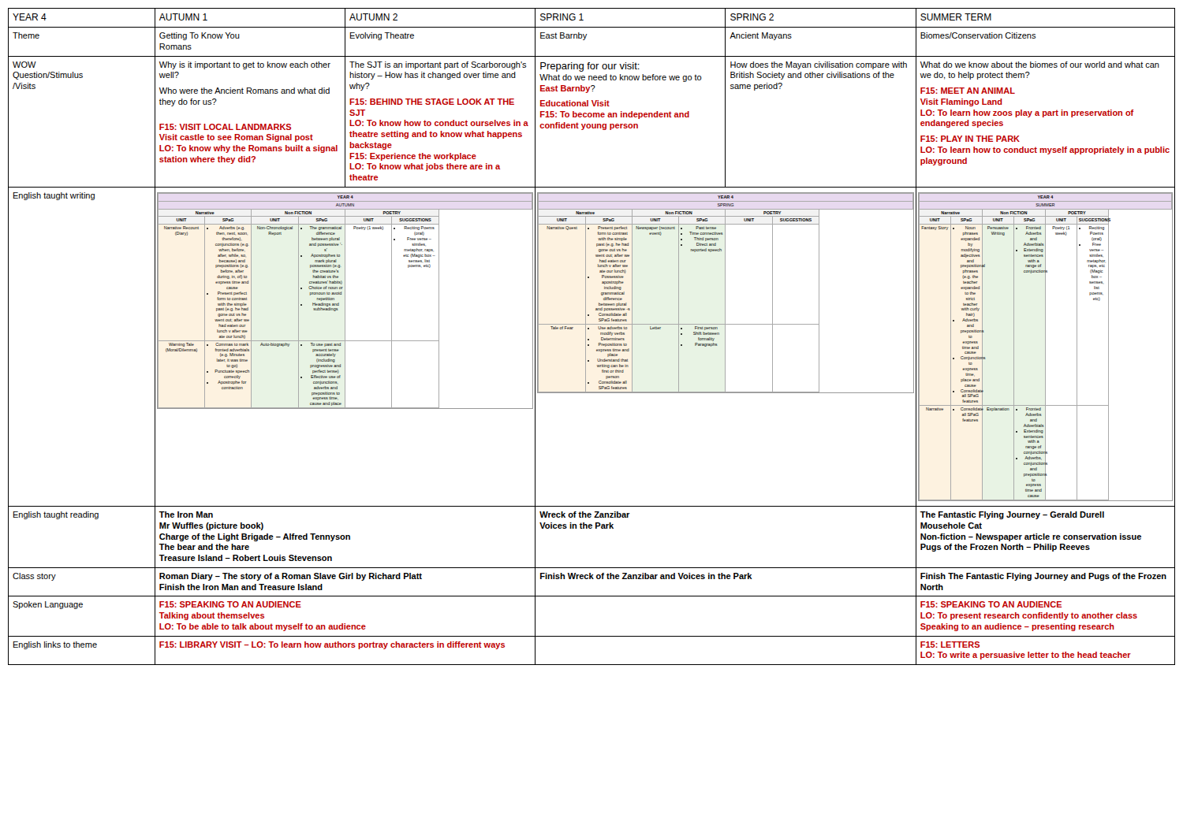| YEAR 4 | AUTUMN 1 | AUTUMN 2 | SPRING 1 | SPRING 2 | SUMMER TERM |
| Theme | Getting To Know You Romans | Evolving Theatre | East Barnby | Ancient Mayans | Biomes/Conservation Citizens |
| WOW Question/Stimulus /Visits | Why is it important to get to know each other well? Who were the Ancient Romans and what did they do for us? F15: VISIT LOCAL LANDMARKS Visit castle to see Roman Signal post LO: To know why the Romans built a signal station where they did? | The SJT is an important part of Scarborough's history – How has it changed over time and why? F15: BEHIND THE STAGE LOOK AT THE SJT LO: To know how to conduct ourselves in a theatre setting and to know what happens backstage F15: Experience the workplace LO: To know what jobs there are in a theatre | Preparing for our visit: What do we need to know before we go to East Barnby ? Educational Visit F15: To become an independent and confident young person | How does the Mayan civilisation compare with British Society and other civilisations of the same period? | What do we know about the biomes of our world and what can we do, to help protect them? F15: MEET AN ANIMAL Visit Flamingo Land LO: To learn how zoos play a part in preservation of endangered species F15: PLAY IN THE PARK LO: To learn how to conduct myself appropriately in a public playground |
| English taught writing | / YEAR 4 / / AUTUMN / / Narrative / Non FICTION / POETRY / / UNIT / SPaG / UNIT / SPaG / UNIT / SUGGESTIONS / / Narrative Recount (Diary) / Adverbs (e.g. then, next, soon, therefore), conjunctions (e.g. when, before, after, while, so, because) and prepositions (e.g. before, after during, in, of) to express time and cause Present perfect form to contrast with the simple past (e.g. he had gone out vs he went out; after we had eaten our lunch v after we ate our lunch) / Non-Chronological Report / The grammatical difference between plural and possessive '-s' Apostrophes to mark plural possession (e.g. the creature's habitat vs the creatures' habits) Choice of noun or pronoun to avoid repetition Headings and subheadings / Poetry (1 week) / Reciting Poems (oral) Free verse – similes, metaphor, raps, etc (Magic box – senses, list poems, etc) / / Warning Tale (Moral/Dilemma) / Commas to mark fronted adverbials (e.g. Minutes later, it was time to go) Punctuate speech correctly Apostrophe for contraction / Auto-biography / To use past and present tense accurately (including progressive and perfect tense) Effective use of conjunctions, adverbs and prepositions to express time, cause and place / / / | / YEAR 4 / / SPRING / / Narrative / Non FICTION / POETRY / / UNIT / SPaG / UNIT / SPaG / UNIT / SUGGESTIONS / / Narrative Quest / Present perfect form to contrast with the simple past (e.g. he had gone out vs he went out; after we had eaten our lunch v after we ate our lunch) Possessive apostrophe including grammatical difference between plural and possessive -s Consolidate all SPaG features / Newspaper (recount event) / Past tense Time connectives Third person Direct and reported speech / / / / Tale of Fear / Use adverbs to modify verbs Determiners Prepositions to express time and place Understand that writing can be in first or third person Consolidate all SPaG features / Letter / First person Shift between formality Paragraphs / / / | / YEAR 4 / / SUMMER / / Narrative / Non FICTION / POETRY / / UNIT / SPaG / UNIT / SPaG / UNIT / SUGGESTIONS / / Fantasy Story / Noun phrases expanded by modifying adjectives and prepositional phrases (e.g. the teacher expanded to the strict teacher with curly hair) Adverbs and prepositions to express time and cause Conjunctions to express time, place and cause Consolidate all SPaG features / Persuasive Writing / Fronted Adverbs and Adverbials Extending sentences with a range of conjunctions / Poetry (1 week) / Reciting Poems (oral) Free verse – similes, metaphor, raps, etc (Magic box – senses, list poems, etc) / / Narrative / Consolidate all SPaG features / Explanation / Fronted Adverbs and Adverbials Extending sentences with a range of conjunctions Adverbs, conjunctions and prepositions to express time and cause / / / |
| English taught reading | The Iron Man Mr Wuffles (picture book) Charge of the Light Brigade – Alfred Tennyson The bear and the hare Treasure Island – Robert Louis Stevenson | Wreck of the Zanzibar Voices in the Park | The Fantastic Flying Journey – Gerald Durell Mousehole Cat Non-fiction – Newspaper article re conservation issue Pugs of the Frozen North – Philip Reeves |
| Class story | Roman Diary – The story of a Roman Slave Girl by Richard Platt Finish the Iron Man and Treasure Island | Finish Wreck of the Zanzibar and Voices in the Park | Finish The Fantastic Flying Journey and Pugs of the Frozen North |
| Spoken Language | F15: SPEAKING TO AN AUDIENCE Talking about themselves LO: To be able to talk about myself to an audience | | F15: SPEAKING TO AN AUDIENCE LO: To present research confidently to another class Speaking to an audience – presenting research |
| English links to theme | F15: LIBRARY VISIT – LO: To learn how authors portray characters in different ways | | F15: LETTERS LO: To write a persuasive letter to the head teacher |